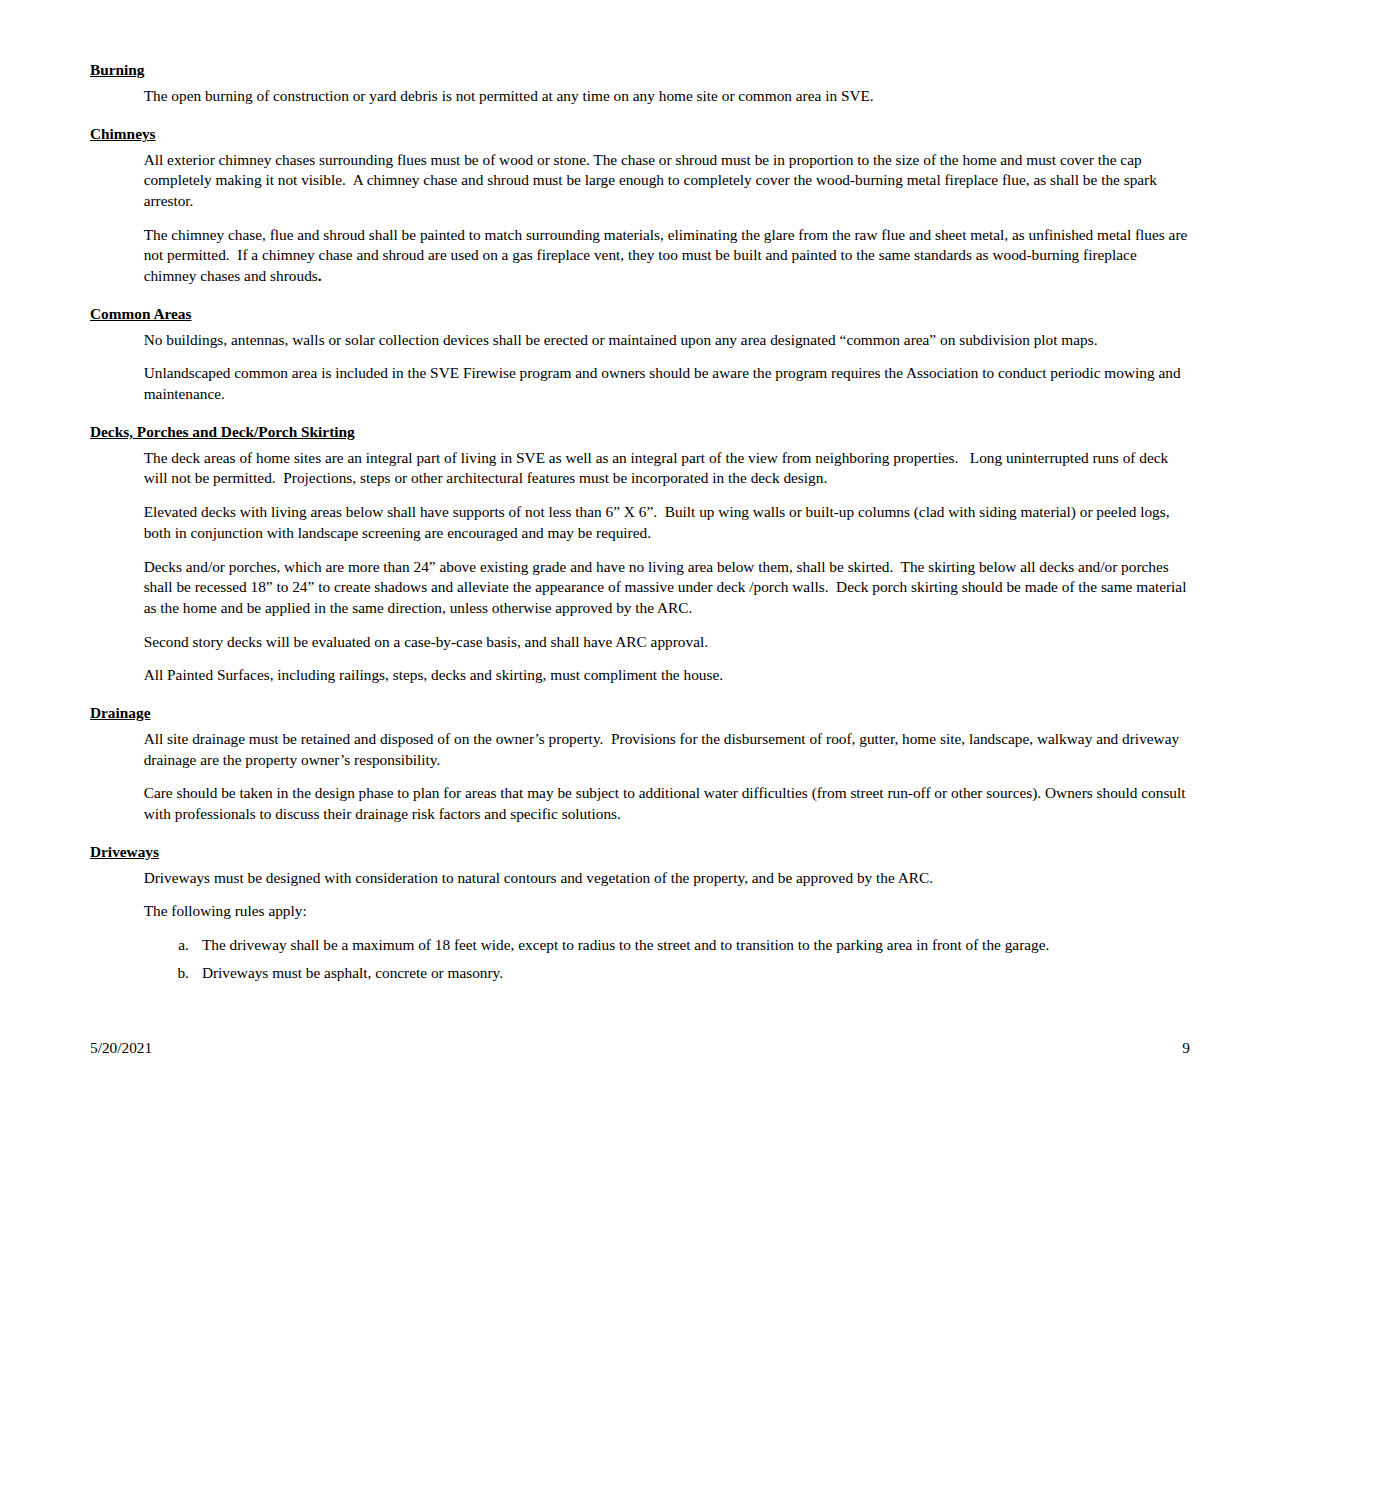Burning
The open burning of construction or yard debris is not permitted at any time on any home site or common area in SVE.
Chimneys
All exterior chimney chases surrounding flues must be of wood or stone. The chase or shroud must be in proportion to the size of the home and must cover the cap completely making it not visible. A chimney chase and shroud must be large enough to completely cover the wood-burning metal fireplace flue, as shall be the spark arrestor.
The chimney chase, flue and shroud shall be painted to match surrounding materials, eliminating the glare from the raw flue and sheet metal, as unfinished metal flues are not permitted. If a chimney chase and shroud are used on a gas fireplace vent, they too must be built and painted to the same standards as wood-burning fireplace chimney chases and shrouds.
Common Areas
No buildings, antennas, walls or solar collection devices shall be erected or maintained upon any area designated “common area” on subdivision plot maps.
Unlandscaped common area is included in the SVE Firewise program and owners should be aware the program requires the Association to conduct periodic mowing and maintenance.
Decks, Porches and Deck/Porch Skirting
The deck areas of home sites are an integral part of living in SVE as well as an integral part of the view from neighboring properties. Long uninterrupted runs of deck will not be permitted. Projections, steps or other architectural features must be incorporated in the deck design.
Elevated decks with living areas below shall have supports of not less than 6” X 6”. Built up wing walls or built-up columns (clad with siding material) or peeled logs, both in conjunction with landscape screening are encouraged and may be required.
Decks and/or porches, which are more than 24” above existing grade and have no living area below them, shall be skirted. The skirting below all decks and/or porches shall be recessed 18” to 24” to create shadows and alleviate the appearance of massive under deck /porch walls. Deck porch skirting should be made of the same material as the home and be applied in the same direction, unless otherwise approved by the ARC.
Second story decks will be evaluated on a case-by-case basis, and shall have ARC approval.
All Painted Surfaces, including railings, steps, decks and skirting, must compliment the house.
Drainage
All site drainage must be retained and disposed of on the owner’s property. Provisions for the disbursement of roof, gutter, home site, landscape, walkway and driveway drainage are the property owner’s responsibility.
Care should be taken in the design phase to plan for areas that may be subject to additional water difficulties (from street run-off or other sources). Owners should consult with professionals to discuss their drainage risk factors and specific solutions.
Driveways
Driveways must be designed with consideration to natural contours and vegetation of the property, and be approved by the ARC.
The following rules apply:
The driveway shall be a maximum of 18 feet wide, except to radius to the street and to transition to the parking area in front of the garage.
Driveways must be asphalt, concrete or masonry.
5/20/2021
9